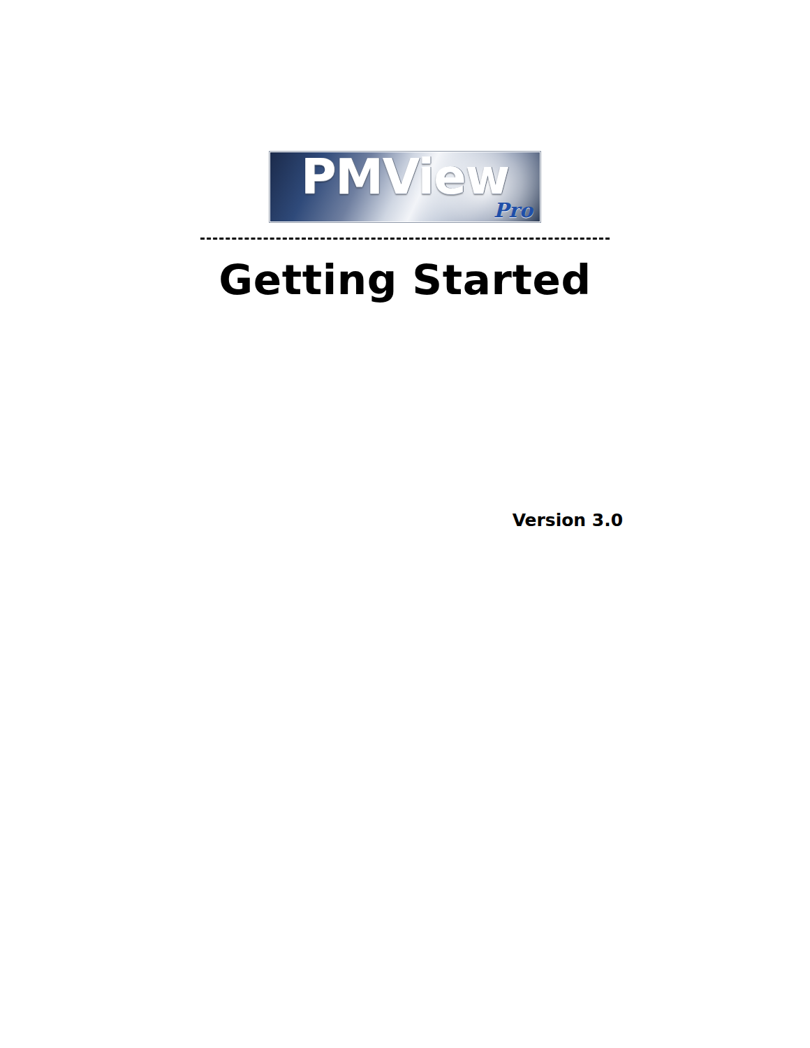PMView
Pro
Getting Started
Version 3.0